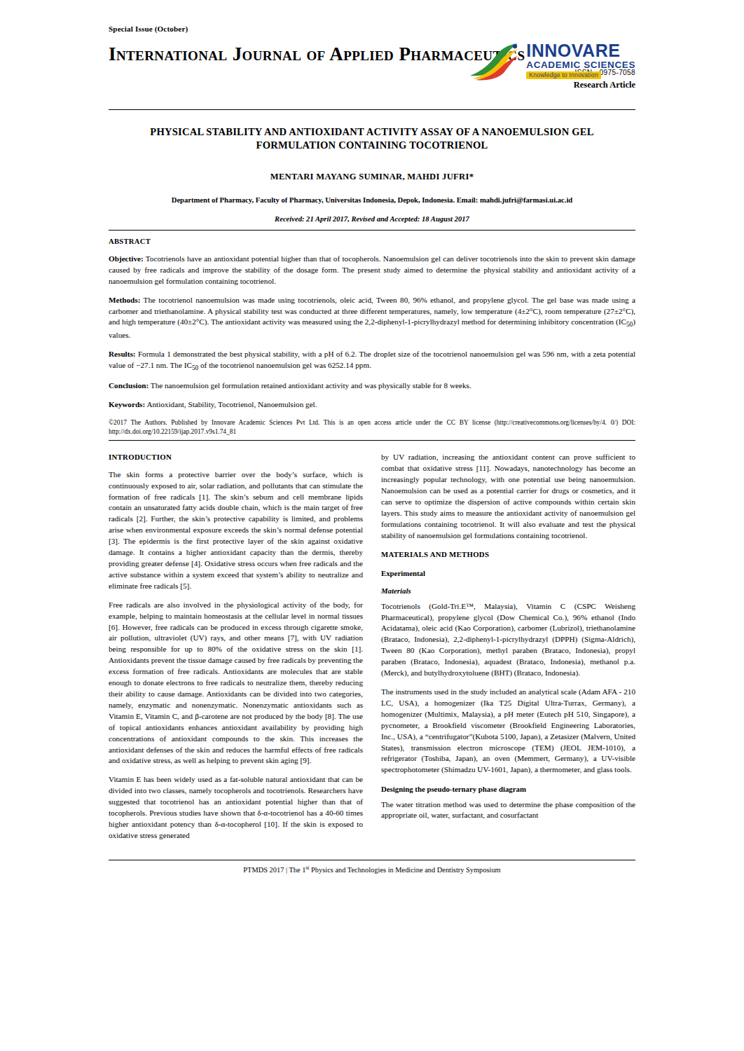Special Issue (October)
INNOVARE
ACADEMIC SCIENCES
Knowledge to Innovation
International Journal of Applied Pharmaceutics
ISSN - 0975-7058
Research Article
Physical Stability and Antioxidant Activity Assay of a Nanoemulsion Gel
Formulation Containing Tocotrienol
Mentari Mayang Suminar, Mahdi Jufri*
Department of Pharmacy, Faculty of Pharmacy, Universitas Indonesia, Depok, Indonesia. Email: mahdi.jufri@farmasi.ui.ac.id
Received: 21 April 2017, Revised and Accepted: 18 August 2017
ABSTRACT
Objective: Tocotrienols have an antioxidant potential higher than that of tocopherols. Nanoemulsion gel can deliver tocotrienols into the skin to prevent skin damage caused by free radicals and improve the stability of the dosage form. The present study aimed to determine the physical stability and antioxidant activity of a nanoemulsion gel formulation containing tocotrienol.
Methods: The tocotrienol nanoemulsion was made using tocotrienols, oleic acid, Tween 80, 96% ethanol, and propylene glycol. The gel base was made using a carbomer and triethanolamine. A physical stability test was conducted at three different temperatures, namely, low temperature (4±2°C), room temperature (27±2°C), and high temperature (40±2°C). The antioxidant activity was measured using the 2,2-diphenyl-1-picrylhydrazyl method for determining inhibitory concentration (IC50) values.
Results: Formula 1 demonstrated the best physical stability, with a pH of 6.2. The droplet size of the tocotrienol nanoemulsion gel was 596 nm, with a zeta potential value of −27.1 nm. The IC50 of the tocotrienol nanoemulsion gel was 6252.14 ppm.
Conclusion: The nanoemulsion gel formulation retained antioxidant activity and was physically stable for 8 weeks.
Keywords: Antioxidant, Stability, Tocotrienol, Nanoemulsion gel.
©2017 The Authors. Published by Innovare Academic Sciences Pvt Ltd. This is an open access article under the CC BY license (http://creativecommons.org/licenses/by/4. 0/) DOI: http://dx.doi.org/10.22159/ijap.2017.v9s1.74_81
INTRODUCTION
The skin forms a protective barrier over the body’s surface, which is continuously exposed to air, solar radiation, and pollutants that can stimulate the formation of free radicals [1]. The skin’s sebum and cell membrane lipids contain an unsaturated fatty acids double chain, which is the main target of free radicals [2]. Further, the skin’s protective capability is limited, and problems arise when environmental exposure exceeds the skin’s normal defense potential [3]. The epidermis is the first protective layer of the skin against oxidative damage. It contains a higher antioxidant capacity than the dermis, thereby providing greater defense [4]. Oxidative stress occurs when free radicals and the active substance within a system exceed that system’s ability to neutralize and eliminate free radicals [5].
Free radicals are also involved in the physiological activity of the body, for example, helping to maintain homeostasis at the cellular level in normal tissues [6]. However, free radicals can be produced in excess through cigarette smoke, air pollution, ultraviolet (UV) rays, and other means [7], with UV radiation being responsible for up to 80% of the oxidative stress on the skin [1]. Antioxidants prevent the tissue damage caused by free radicals by preventing the excess formation of free radicals. Antioxidants are molecules that are stable enough to donate electrons to free radicals to neutralize them, thereby reducing their ability to cause damage. Antioxidants can be divided into two categories, namely, enzymatic and nonenzymatic. Nonenzymatic antioxidants such as Vitamin E, Vitamin C, and β-carotene are not produced by the body [8]. The use of topical antioxidants enhances antioxidant availability by providing high concentrations of antioxidant compounds to the skin. This increases the antioxidant defenses of the skin and reduces the harmful effects of free radicals and oxidative stress, as well as helping to prevent skin aging [9].
Vitamin E has been widely used as a fat-soluble natural antioxidant that can be divided into two classes, namely tocopherols and tocotrienols. Researchers have suggested that tocotrienol has an antioxidant potential higher than that of tocopherols. Previous studies have shown that δ-α-tocotrienol has a 40-60 times higher antioxidant potency than δ-α-tocopherol [10]. If the skin is exposed to oxidative stress generated
by UV radiation, increasing the antioxidant content can prove sufficient to combat that oxidative stress [11]. Nowadays, nanotechnology has become an increasingly popular technology, with one potential use being nanoemulsion. Nanoemulsion can be used as a potential carrier for drugs or cosmetics, and it can serve to optimize the dispersion of active compounds within certain skin layers. This study aims to measure the antioxidant activity of nanoemulsion gel formulations containing tocotrienol. It will also evaluate and test the physical stability of nanoemulsion gel formulations containing tocotrienol.
MATERIALS AND METHODS
Experimental
Materials
Tocotrienols (Gold-Tri.E™, Malaysia), Vitamin C (CSPC Weisheng Pharmaceutical), propylene glycol (Dow Chemical Co.), 96% ethanol (Indo Acidatama), oleic acid (Kao Corporation), carbomer (Lubrizol), triethanolamine (Brataco, Indonesia), 2,2-diphenyl-1-picrylhydrazyl (DPPH) (Sigma-Aldrich), Tween 80 (Kao Corporation), methyl paraben (Brataco, Indonesia), propyl paraben (Brataco, Indonesia), aquadest (Brataco, Indonesia), methanol p.a. (Merck), and butylhydroxytoluene (BHT) (Brataco, Indonesia).
The instruments used in the study included an analytical scale (Adam AFA - 210 LC, USA), a homogenizer (Ika T25 Digital Ultra-Turrax, Germany), a homogenizer (Multimix, Malaysia), a pH meter (Eutech pH 510, Singapore), a pycnometer, a Brookfield viscometer (Brookfield Engineering Laboratories, Inc., USA), a “centrifugator”(Kubota 5100, Japan), a Zetasizer (Malvern, United States), transmission electron microscope (TEM) (JEOL JEM-1010), a refrigerator (Toshiba, Japan), an oven (Memmert, Germany), a UV-visible spectrophotometer (Shimadzu UV-1601, Japan), a thermometer, and glass tools.
Designing the pseudo-ternary phase diagram
The water titration method was used to determine the phase composition of the appropriate oil, water, surfactant, and cosurfactant
PTMDS 2017 | The 1st Physics and Technologies in Medicine and Dentistry Symposium